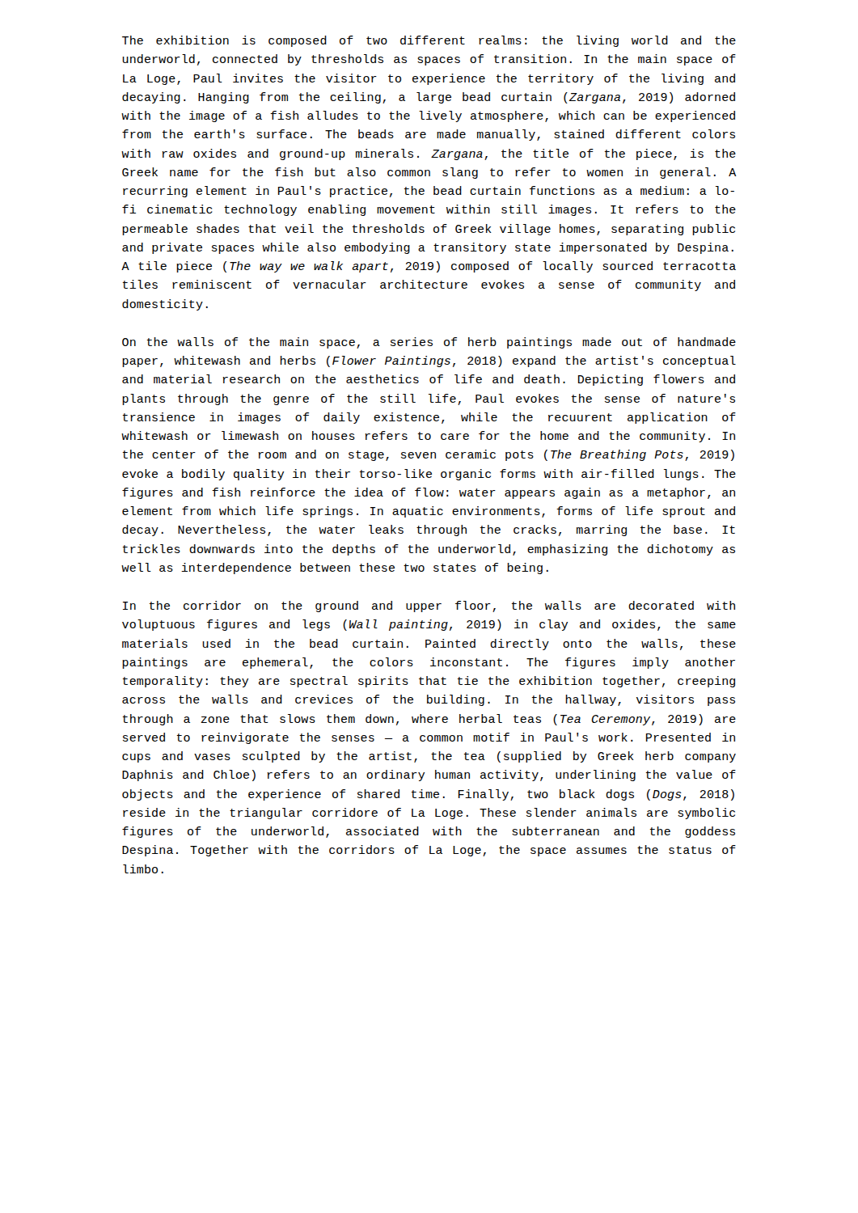The exhibition is composed of two different realms: the living world and the underworld, connected by thresholds as spaces of transition. In the main space of La Loge, Paul invites the visitor to experience the territory of the living and decaying. Hanging from the ceiling, a large bead curtain (Zargana, 2019) adorned with the image of a fish alludes to the lively atmosphere, which can be experienced from the earth's surface. The beads are made manually, stained different colors with raw oxides and ground-up minerals. Zargana, the title of the piece, is the Greek name for the fish but also common slang to refer to women in general. A recurring element in Paul's practice, the bead curtain functions as a medium: a lo-fi cinematic technology enabling movement within still images. It refers to the permeable shades that veil the thresholds of Greek village homes, separating public and private spaces while also embodying a transitory state impersonated by Despina. A tile piece (The way we walk apart, 2019) composed of locally sourced terracotta tiles reminiscent of vernacular architecture evokes a sense of community and domesticity.
On the walls of the main space, a series of herb paintings made out of handmade paper, whitewash and herbs (Flower Paintings, 2018) expand the artist's conceptual and material research on the aesthetics of life and death. Depicting flowers and plants through the genre of the still life, Paul evokes the sense of nature's transience in images of daily existence, while the recuurent application of whitewash or limewash on houses refers to care for the home and the community. In the center of the room and on stage, seven ceramic pots (The Breathing Pots, 2019) evoke a bodily quality in their torso-like organic forms with air-filled lungs. The figures and fish reinforce the idea of flow: water appears again as a metaphor, an element from which life springs. In aquatic environments, forms of life sprout and decay. Nevertheless, the water leaks through the cracks, marring the base. It trickles downwards into the depths of the underworld, emphasizing the dichotomy as well as interdependence between these two states of being.
In the corridor on the ground and upper floor, the walls are decorated with voluptuous figures and legs (Wall painting, 2019) in clay and oxides, the same materials used in the bead curtain. Painted directly onto the walls, these paintings are ephemeral, the colors inconstant. The figures imply another temporality: they are spectral spirits that tie the exhibition together, creeping across the walls and crevices of the building. In the hallway, visitors pass through a zone that slows them down, where herbal teas (Tea Ceremony, 2019) are served to reinvigorate the senses — a common motif in Paul's work. Presented in cups and vases sculpted by the artist, the tea (supplied by Greek herb company Daphnis and Chloe) refers to an ordinary human activity, underlining the value of objects and the experience of shared time. Finally, two black dogs (Dogs, 2018) reside in the triangular corridore of La Loge. These slender animals are symbolic figures of the underworld, associated with the subterranean and the goddess Despina. Together with the corridors of La Loge, the space assumes the status of limbo.